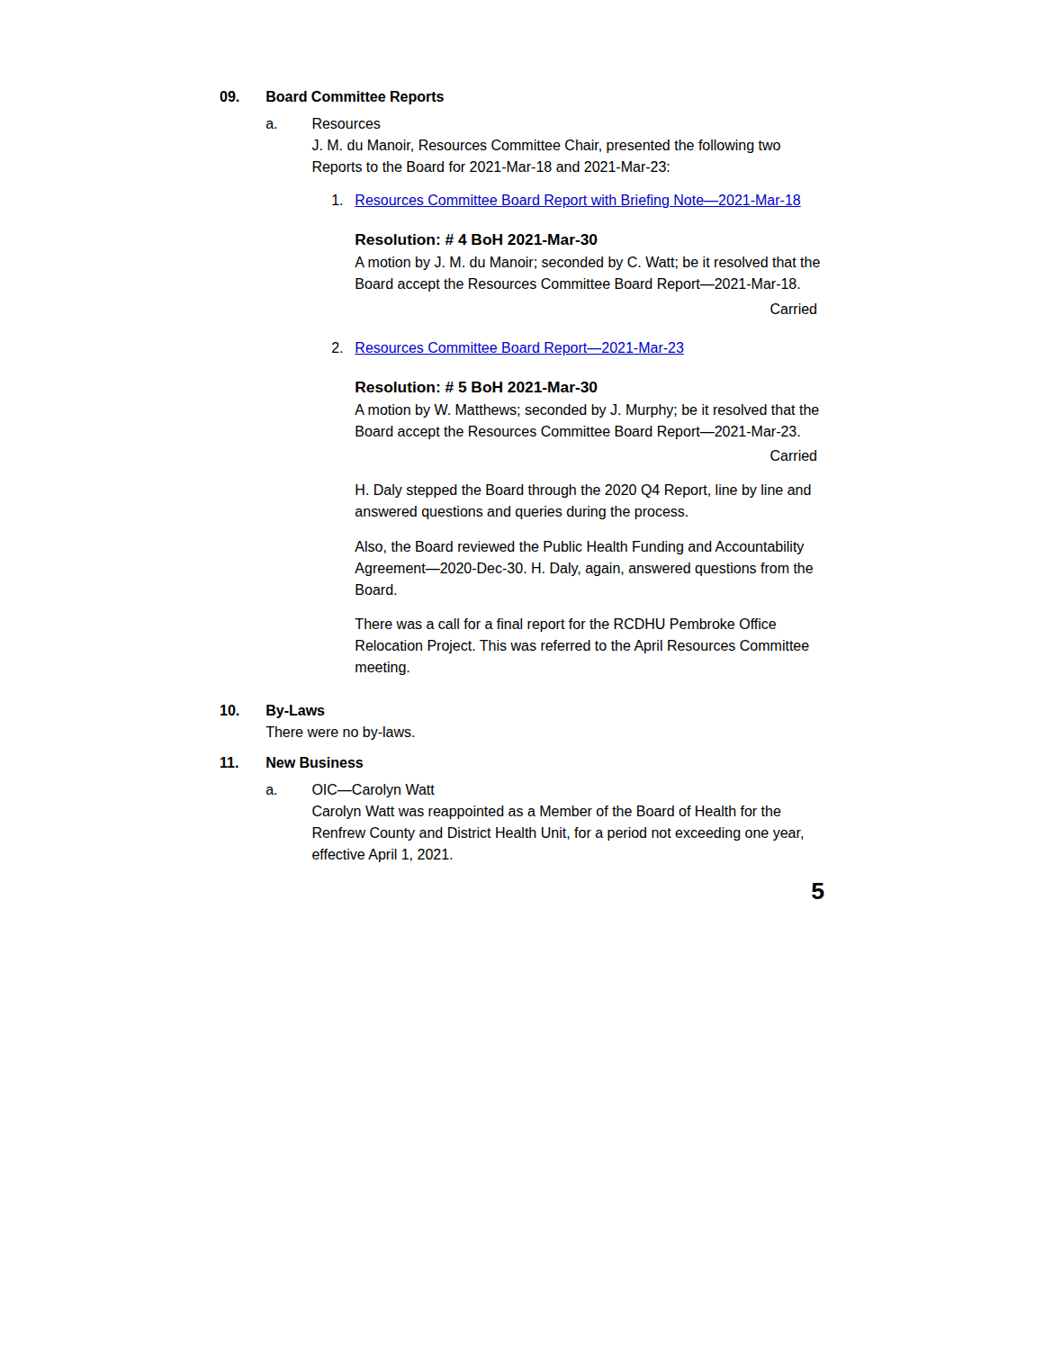09.
Board Committee Reports
a.
Resources
J. M. du Manoir, Resources Committee Chair, presented the following two Reports to the Board for 2021-Mar-18 and 2021-Mar-23:
1.
Resources Committee Board Report with Briefing Note—2021-Mar-18
Resolution: # 4 BoH 2021-Mar-30
A motion by J. M. du Manoir; seconded by C. Watt; be it resolved that the Board accept the Resources Committee Board Report—2021-Mar-18.
Carried
2.
Resources Committee Board Report—2021-Mar-23
Resolution: # 5 BoH 2021-Mar-30
A motion by W. Matthews; seconded by J. Murphy; be it resolved that the Board accept the Resources Committee Board Report—2021-Mar-23.
Carried
H. Daly stepped the Board through the 2020 Q4 Report, line by line and answered questions and queries during the process.
Also, the Board reviewed the Public Health Funding and Accountability Agreement—2020-Dec-30. H. Daly, again, answered questions from the Board.
There was a call for a final report for the RCDHU Pembroke Office Relocation Project. This was referred to the April Resources Committee meeting.
10.
By-Laws
There were no by-laws.
11.
New Business
a.
OIC—Carolyn Watt
Carolyn Watt was reappointed as a Member of the Board of Health for the Renfrew County and District Health Unit, for a period not exceeding one year, effective April 1, 2021.
5